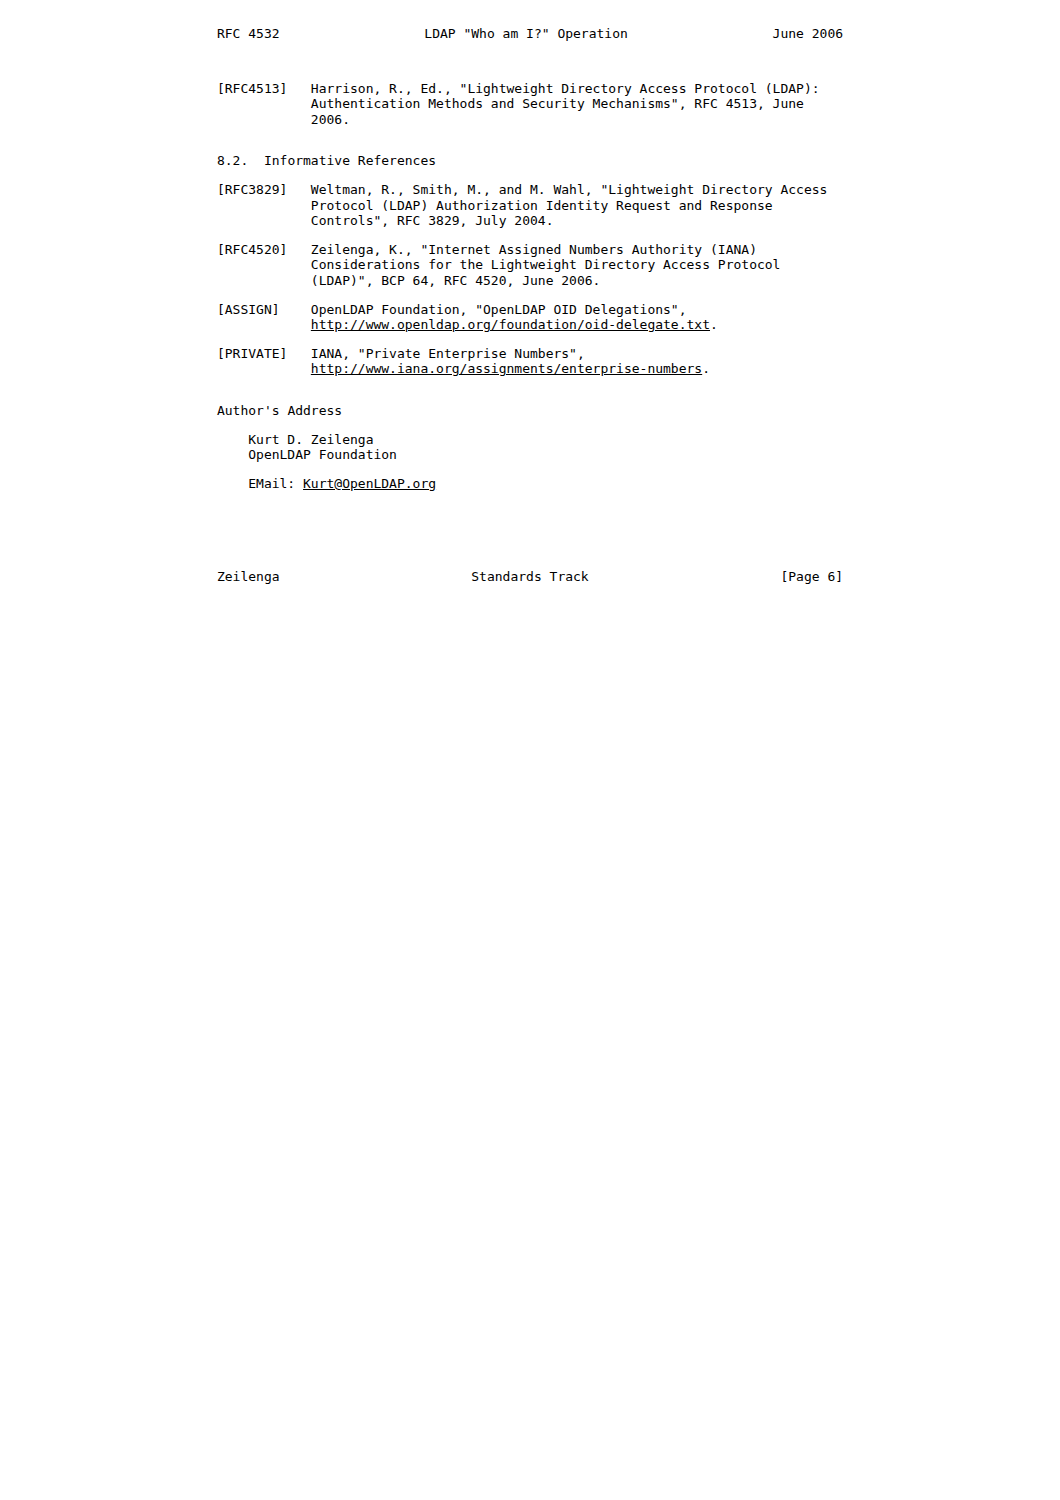RFC 4532 LDAP "Who am I?" Operation June 2006
[RFC4513]
Harrison, R., Ed., "Lightweight Directory Access Protocol (LDAP): Authentication Methods and Security Mechanisms", RFC 4513, June 2006.
8.2. Informative References
[RFC3829]
Weltman, R., Smith, M., and M. Wahl, "Lightweight Directory Access Protocol (LDAP) Authorization Identity Request and Response Controls", RFC 3829, July 2004.
[RFC4520]
Zeilenga, K., "Internet Assigned Numbers Authority (IANA) Considerations for the Lightweight Directory Access Protocol (LDAP)", BCP 64, RFC 4520, June 2006.
[ASSIGN]
OpenLDAP Foundation, "OpenLDAP OID Delegations", http://www.openldap.org/foundation/oid-delegate.txt.
[PRIVATE]
IANA, "Private Enterprise Numbers", http://www.iana.org/assignments/enterprise-numbers.
Author's Address
Kurt D. Zeilenga
OpenLDAP Foundation
EMail: Kurt@OpenLDAP.org
Zeilenga Standards Track [Page 6]